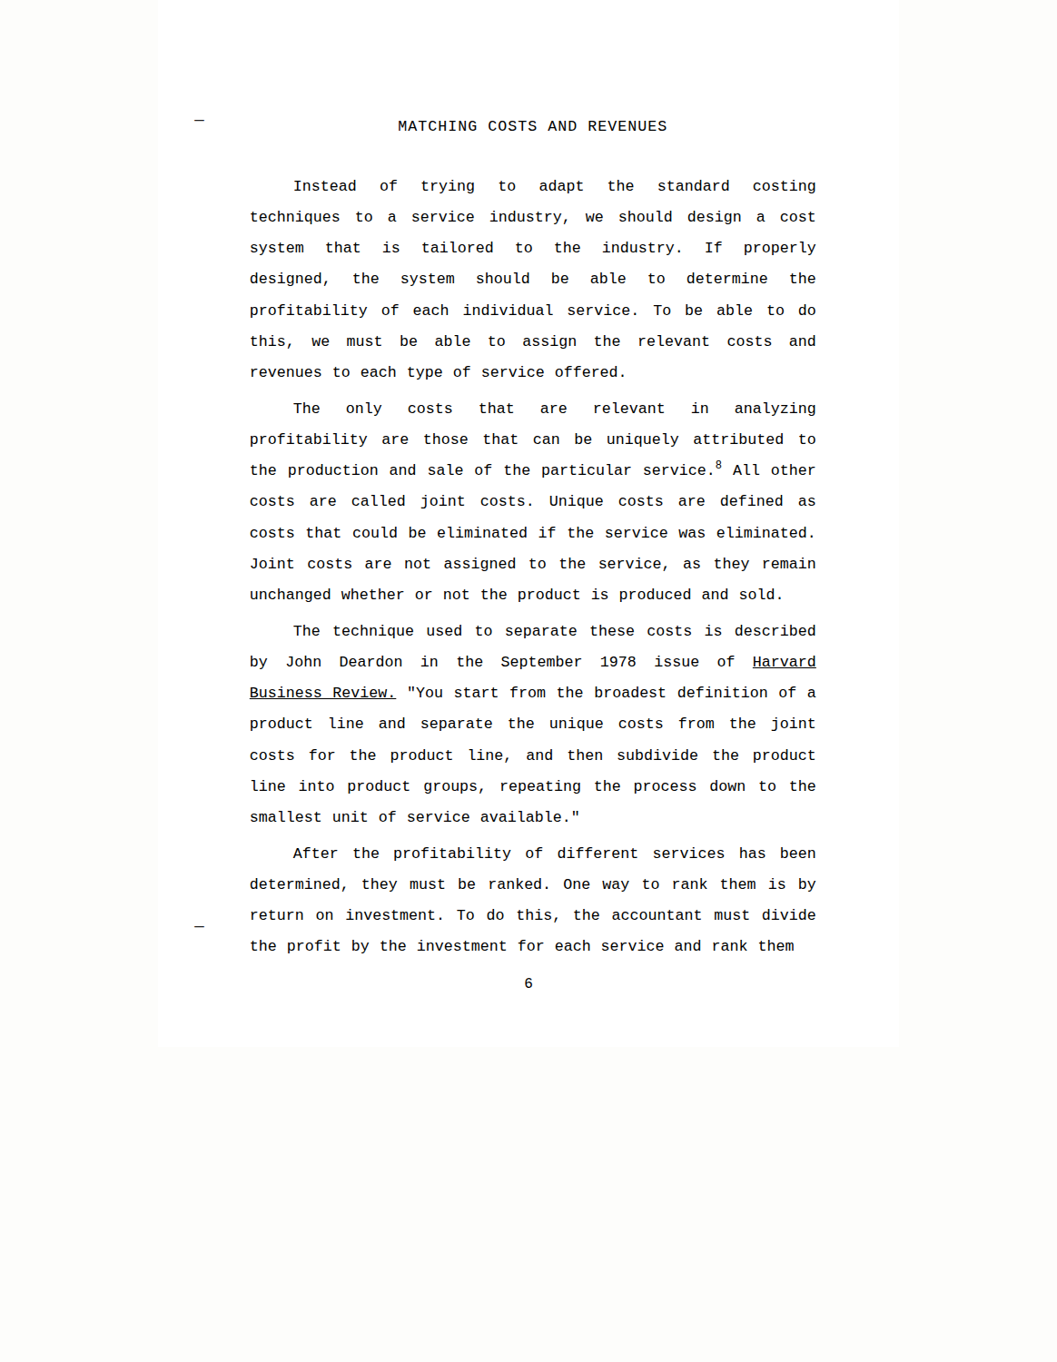— —
MATCHING COSTS AND REVENUES
Instead of trying to adapt the standard costing techniques to a service industry, we should design a cost system that is tailored to the industry. If properly designed, the system should be able to determine the profitability of each individual service. To be able to do this, we must be able to assign the relevant costs and revenues to each type of service offered.
The only costs that are relevant in analyzing profitability are those that can be uniquely attributed to the production and sale of the particular service.8 All other costs are called joint costs. Unique costs are defined as costs that could be eliminated if the service was eliminated. Joint costs are not assigned to the service, as they remain unchanged whether or not the product is produced and sold.
The technique used to separate these costs is described by John Deardon in the September 1978 issue of Harvard Business Review. "You start from the broadest definition of a product line and separate the unique costs from the joint costs for the product line, and then subdivide the product line into product groups, repeating the process down to the smallest unit of service available."
After the profitability of different services has been determined, they must be ranked. One way to rank them is by return on investment. To do this, the accountant must divide the profit by the investment for each service and rank them
6